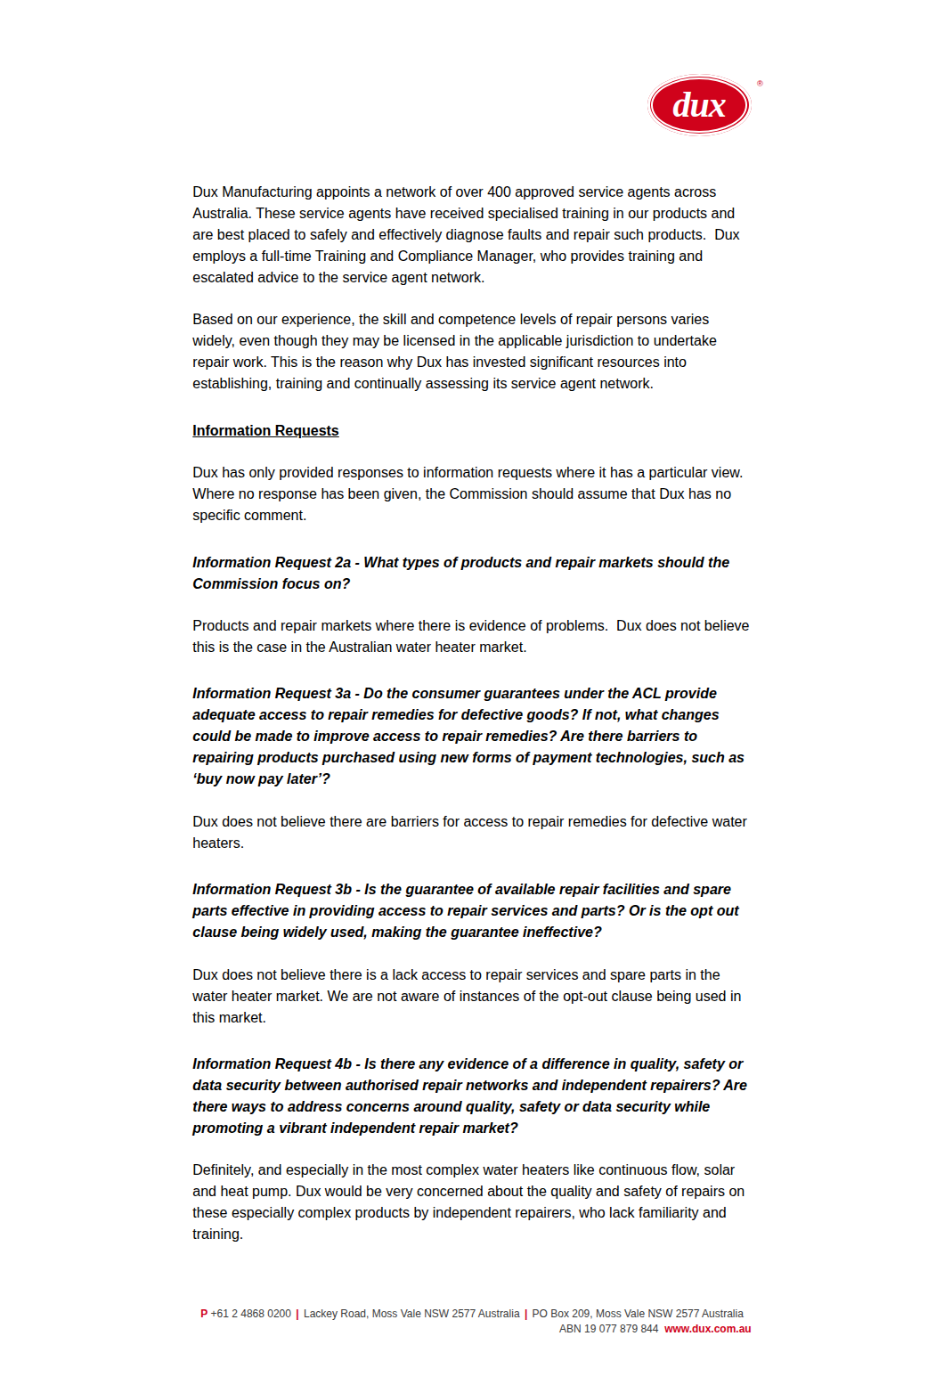dux
®
Dux Manufacturing appoints a network of over 400 approved service agents across Australia. These service agents have received specialised training in our products and are best placed to safely and effectively diagnose faults and repair such products. Dux employs a full-time Training and Compliance Manager, who provides training and escalated advice to the service agent network.
Based on our experience, the skill and competence levels of repair persons varies widely, even though they may be licensed in the applicable jurisdiction to undertake repair work. This is the reason why Dux has invested significant resources into establishing, training and continually assessing its service agent network.
Information Requests
Dux has only provided responses to information requests where it has a particular view. Where no response has been given, the Commission should assume that Dux has no specific comment.
Information Request 2a - What types of products and repair markets should the Commission focus on?
Products and repair markets where there is evidence of problems. Dux does not believe this is the case in the Australian water heater market.
Information Request 3a - Do the consumer guarantees under the ACL provide adequate access to repair remedies for defective goods? If not, what changes could be made to improve access to repair remedies? Are there barriers to repairing products purchased using new forms of payment technologies, such as ‘buy now pay later’?
Dux does not believe there are barriers for access to repair remedies for defective water heaters.
Information Request 3b - Is the guarantee of available repair facilities and spare parts effective in providing access to repair services and parts? Or is the opt out clause being widely used, making the guarantee ineffective?
Dux does not believe there is a lack access to repair services and spare parts in the water heater market. We are not aware of instances of the opt-out clause being used in this market.
Information Request 4b - Is there any evidence of a difference in quality, safety or data security between authorised repair networks and independent repairers? Are there ways to address concerns around quality, safety or data security while promoting a vibrant independent repair market?
Definitely, and especially in the most complex water heaters like continuous flow, solar and heat pump. Dux would be very concerned about the quality and safety of repairs on these especially complex products by independent repairers, who lack familiarity and training.
P +61 2 4868 0200 | Lackey Road, Moss Vale NSW 2577 Australia | PO Box 209, Moss Vale NSW 2577 Australia
ABN 19 077 879 844 www.dux.com.au